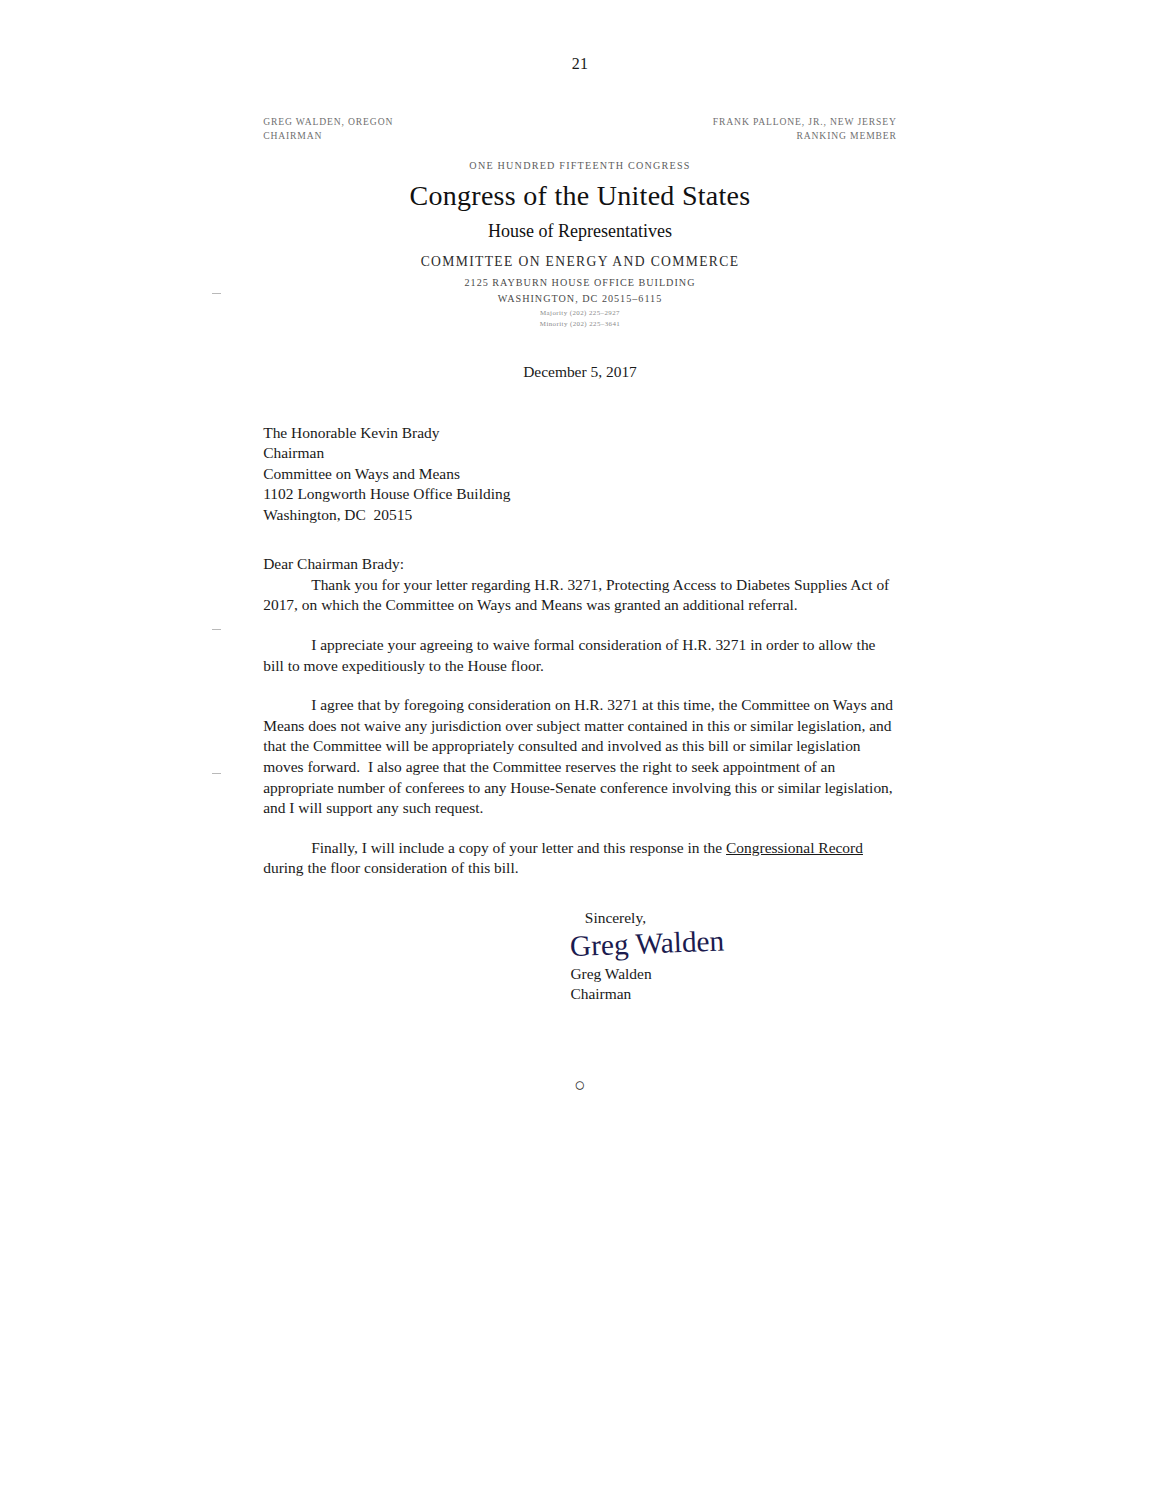21
Greg Walden, Oregon
Chairman
Frank Pallone, Jr., New Jersey
Ranking Member
One Hundred Fifteenth Congress
Congress of the United States
House of Representatives
COMMITTEE ON ENERGY AND COMMERCE
2125 Rayburn House Office Building
Washington, DC 20515–6115
Majority (202) 225–2927
Minority (202) 225–3641
December 5, 2017
The Honorable Kevin Brady
Chairman
Committee on Ways and Means
1102 Longworth House Office Building
Washington, DC 20515
Dear Chairman Brady:
Thank you for your letter regarding H.R. 3271, Protecting Access to Diabetes Supplies Act of 2017, on which the Committee on Ways and Means was granted an additional referral.
I appreciate your agreeing to waive formal consideration of H.R. 3271 in order to allow the bill to move expeditiously to the House floor.
I agree that by foregoing consideration on H.R. 3271 at this time, the Committee on Ways and Means does not waive any jurisdiction over subject matter contained in this or similar legislation, and that the Committee will be appropriately consulted and involved as this bill or similar legislation moves forward. I also agree that the Committee reserves the right to seek appointment of an appropriate number of conferees to any House-Senate conference involving this or similar legislation, and I will support any such request.
Finally, I will include a copy of your letter and this response in the Congressional Record during the floor consideration of this bill.
Sincerely,
Greg Walden
Greg Walden
Chairman
○